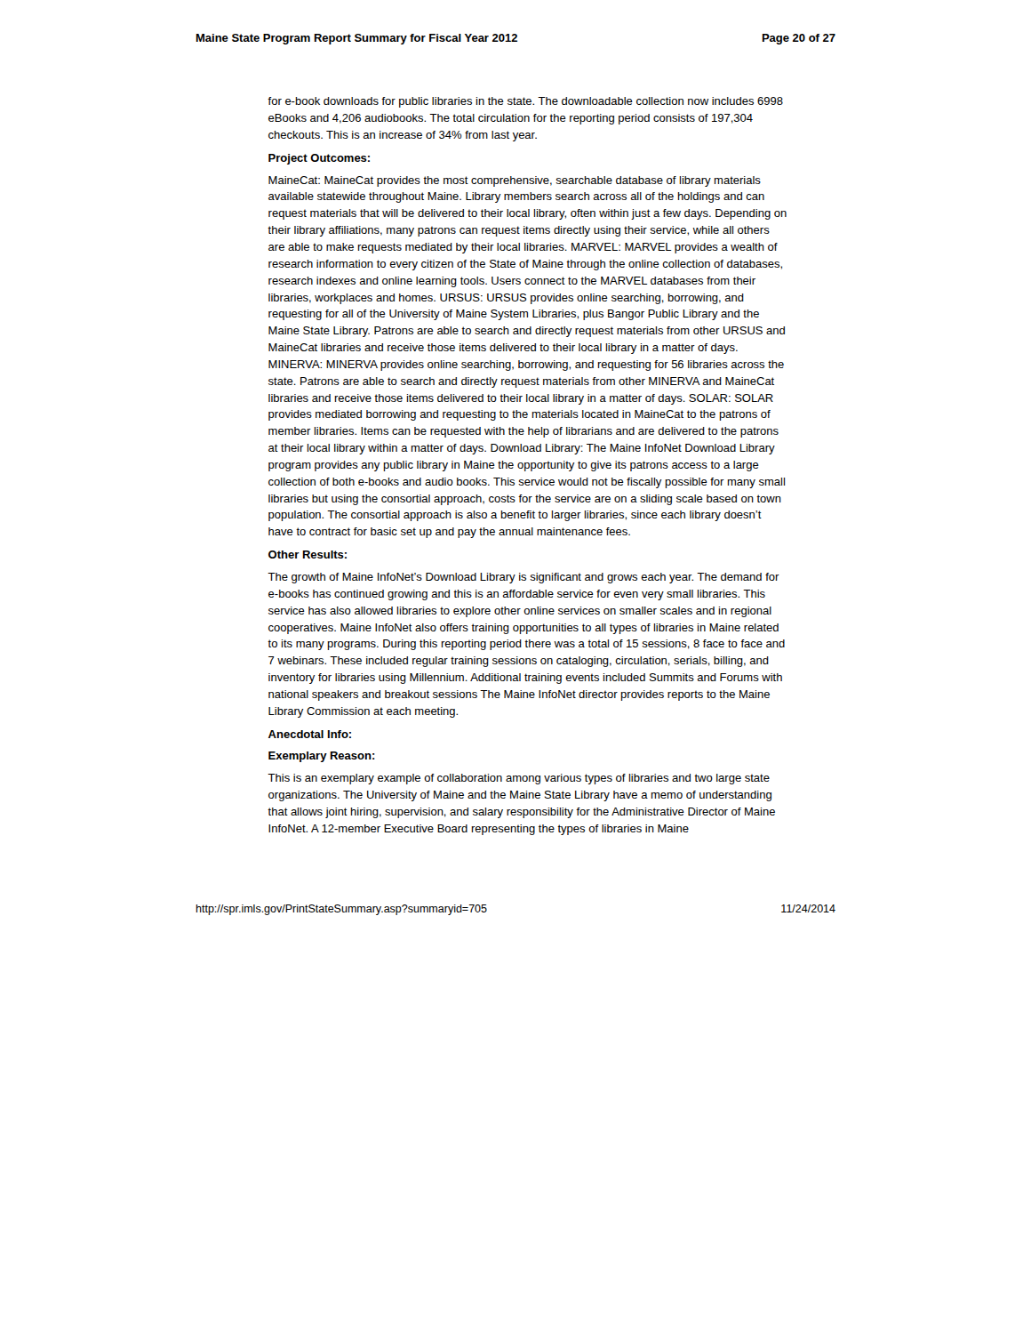Maine State Program Report Summary for Fiscal Year 2012
Page 20 of 27
for e-book downloads for public libraries in the state. The downloadable collection now includes 6998 eBooks and 4,206 audiobooks. The total circulation for the reporting period consists of 197,304 checkouts. This is an increase of 34% from last year.
Project Outcomes:
MaineCat: MaineCat provides the most comprehensive, searchable database of library materials available statewide throughout Maine. Library members search across all of the holdings and can request materials that will be delivered to their local library, often within just a few days. Depending on their library affiliations, many patrons can request items directly using their service, while all others are able to make requests mediated by their local libraries. MARVEL: MARVEL provides a wealth of research information to every citizen of the State of Maine through the online collection of databases, research indexes and online learning tools. Users connect to the MARVEL databases from their libraries, workplaces and homes. URSUS: URSUS provides online searching, borrowing, and requesting for all of the University of Maine System Libraries, plus Bangor Public Library and the Maine State Library. Patrons are able to search and directly request materials from other URSUS and MaineCat libraries and receive those items delivered to their local library in a matter of days. MINERVA: MINERVA provides online searching, borrowing, and requesting for 56 libraries across the state. Patrons are able to search and directly request materials from other MINERVA and MaineCat libraries and receive those items delivered to their local library in a matter of days. SOLAR: SOLAR provides mediated borrowing and requesting to the materials located in MaineCat to the patrons of member libraries. Items can be requested with the help of librarians and are delivered to the patrons at their local library within a matter of days. Download Library: The Maine InfoNet Download Library program provides any public library in Maine the opportunity to give its patrons access to a large collection of both e-books and audio books. This service would not be fiscally possible for many small libraries but using the consortial approach, costs for the service are on a sliding scale based on town population. The consortial approach is also a benefit to larger libraries, since each library doesn’t have to contract for basic set up and pay the annual maintenance fees.
Other Results:
The growth of Maine InfoNet’s Download Library is significant and grows each year. The demand for e-books has continued growing and this is an affordable service for even very small libraries. This service has also allowed libraries to explore other online services on smaller scales and in regional cooperatives. Maine InfoNet also offers training opportunities to all types of libraries in Maine related to its many programs. During this reporting period there was a total of 15 sessions, 8 face to face and 7 webinars. These included regular training sessions on cataloging, circulation, serials, billing, and inventory for libraries using Millennium. Additional training events included Summits and Forums with national speakers and breakout sessions The Maine InfoNet director provides reports to the Maine Library Commission at each meeting.
Anecdotal Info:
Exemplary Reason:
This is an exemplary example of collaboration among various types of libraries and two large state organizations. The University of Maine and the Maine State Library have a memo of understanding that allows joint hiring, supervision, and salary responsibility for the Administrative Director of Maine InfoNet. A 12-member Executive Board representing the types of libraries in Maine
http://spr.imls.gov/PrintStateSummary.asp?summaryid=705
11/24/2014